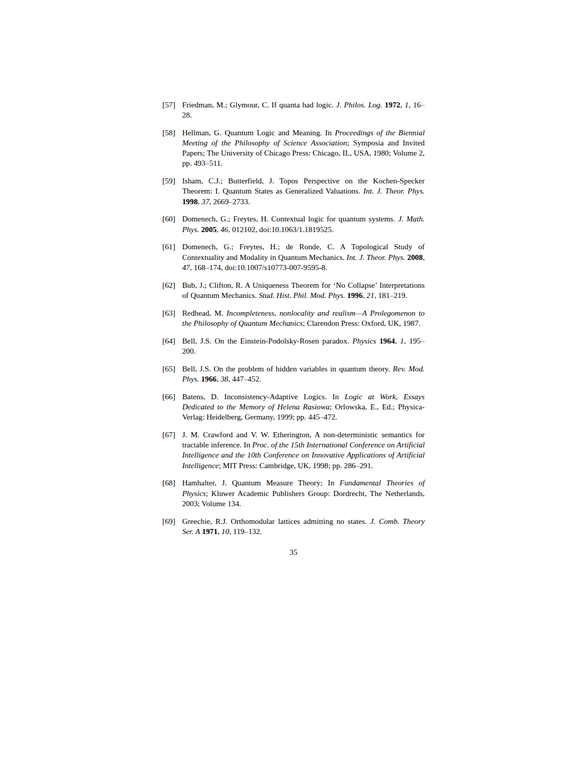[57] Friedman, M.; Glymour, C. If quanta had logic. J. Philos. Log. 1972, 1, 16–28.
[58] Hellman, G. Quantum Logic and Meaning. In Proceedings of the Biennial Meeting of the Philosophy of Science Association; Symposia and Invited Papers; The University of Chicago Press: Chicago, IL, USA, 1980; Volume 2, pp. 493–511.
[59] Isham, C.J.; Butterfield, J. Topos Perspective on the Kochen-Specker Theorem: I. Quantum States as Generalized Valuations. Int. J. Theor. Phys. 1998, 37, 2669–2733.
[60] Domenech, G.; Freytes, H. Contextual logic for quantum systems. J. Math. Phys. 2005, 46, 012102, doi:10.1063/1.1819525.
[61] Domenech, G.; Freytes, H.; de Ronde, C. A Topological Study of Contextuality and Modality in Quantum Mechanics. Int. J. Theor. Phys. 2008, 47, 168–174, doi:10.1007/s10773-007-9595-8.
[62] Bub, J.; Clifton, R. A Uniqueness Theorem for ‘No Collapse’ Interpretations of Quantum Mechanics. Stud. Hist. Phil. Mod. Phys. 1996, 21, 181–219.
[63] Redhead, M. Incompleteness, nonlocality and realism—A Prolegomenon to the Philosophy of Quantum Mechanics; Clarendon Press: Oxford, UK, 1987.
[64] Bell, J.S. On the Einstein-Podolsky-Rosen paradox. Physics 1964, 1, 195–200.
[65] Bell, J.S. On the problem of hidden variables in quantum theory. Rev. Mod. Phys. 1966, 38, 447–452.
[66] Batens, D. Inconsistency-Adaptive Logics. In Logic at Work, Essays Dedicated to the Memory of Helena Rasiowa; Orlowska, E., Ed.; Physica-Verlag: Heidelberg, Germany, 1999; pp. 445–472.
[67] J. M. Crawford and V. W. Etherington, A non-deterministic semantics for tractable inference. In Proc. of the 15th International Conference on Artificial Intelligence and the 10th Conference on Innovative Applications of Artificial Intelligence; MIT Press: Cambridge, UK, 1998; pp. 286–291.
[68] Hamhalter, J. Quantum Measure Theory; In Fundamental Theories of Physics; Kluwer Academic Publishers Group: Dordrecht, The Netherlands, 2003; Volume 134.
[69] Greechie, R.J. Orthomodular lattices admitting no states. J. Comb. Theory Ser. A 1971, 10, 119–132.
35